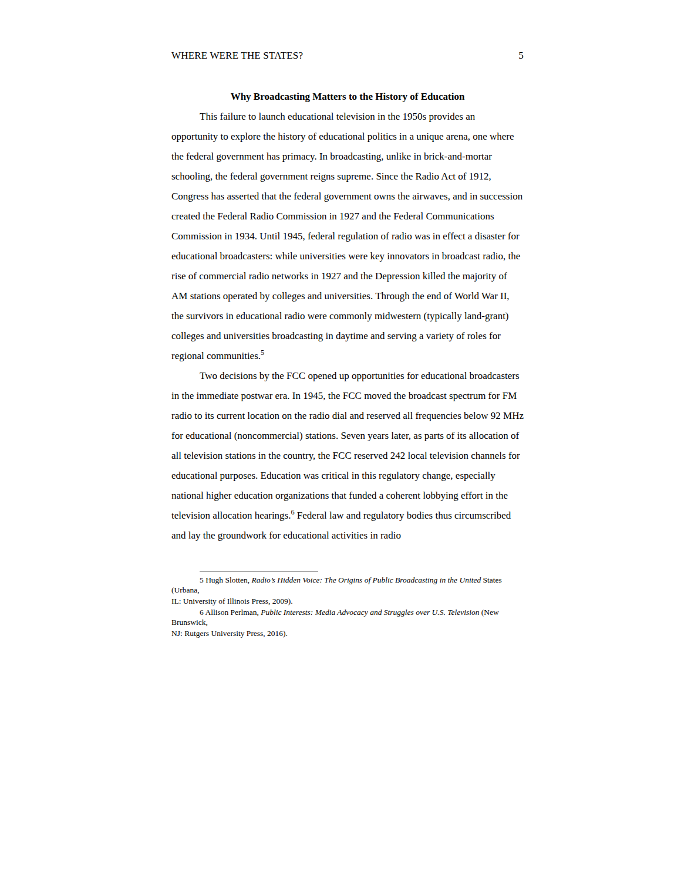Where were the states? 5
Why Broadcasting Matters to the History of Education
This failure to launch educational television in the 1950s provides an opportunity to explore the history of educational politics in a unique arena, one where the federal government has primacy. In broadcasting, unlike in brick-and-mortar schooling, the federal government reigns supreme. Since the Radio Act of 1912, Congress has asserted that the federal government owns the airwaves, and in succession created the Federal Radio Commission in 1927 and the Federal Communications Commission in 1934. Until 1945, federal regulation of radio was in effect a disaster for educational broadcasters: while universities were key innovators in broadcast radio, the rise of commercial radio networks in 1927 and the Depression killed the majority of AM stations operated by colleges and universities. Through the end of World War II, the survivors in educational radio were commonly midwestern (typically land-grant) colleges and universities broadcasting in daytime and serving a variety of roles for regional communities.5
Two decisions by the FCC opened up opportunities for educational broadcasters in the immediate postwar era. In 1945, the FCC moved the broadcast spectrum for FM radio to its current location on the radio dial and reserved all frequencies below 92 MHz for educational (noncommercial) stations. Seven years later, as parts of its allocation of all television stations in the country, the FCC reserved 242 local television channels for educational purposes. Education was critical in this regulatory change, especially national higher education organizations that funded a coherent lobbying effort in the television allocation hearings.6 Federal law and regulatory bodies thus circumscribed and lay the groundwork for educational activities in radio
5 Hugh Slotten, Radio’s Hidden Voice: The Origins of Public Broadcasting in the United States (Urbana,
IL: University of Illinois Press, 2009).
6 Allison Perlman, Public Interests: Media Advocacy and Struggles over U.S. Television (New Brunswick,
NJ: Rutgers University Press, 2016).